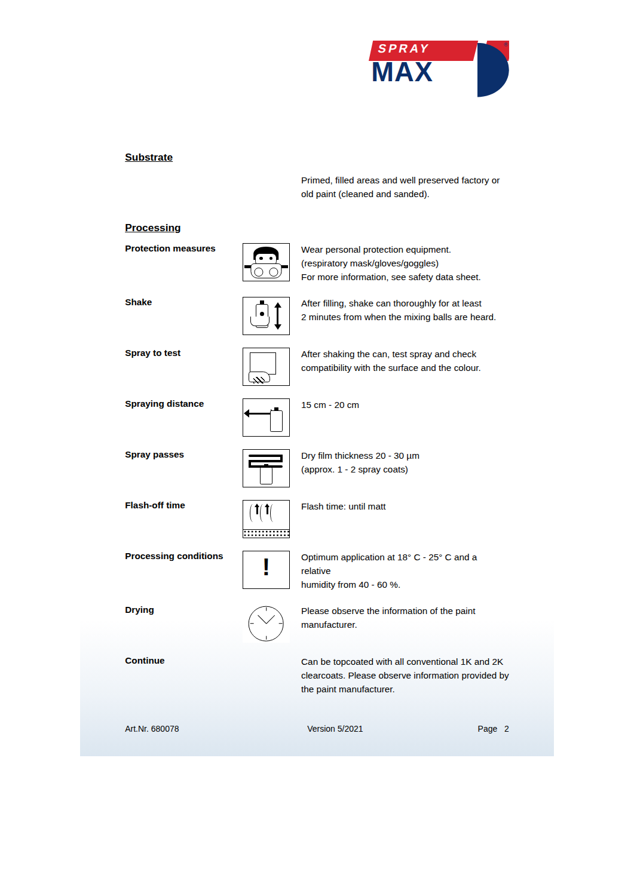SPRAY
MAX
®
Substrate
Primed, filled areas and well preserved factory or
old paint (cleaned and sanded).
Processing
| Protection measures | | Wear personal protection equipment. (respiratory mask/gloves/goggles) For more information, see safety data sheet. |
| Shake | | After filling, shake can thoroughly for at least 2 minutes from when the mixing balls are heard. |
| Spray to test | | After shaking the can, test spray and check compatibility with the surface and the colour. |
| Spraying distance | | 15 cm - 20 cm |
| Spray passes | | Dry film thickness 20 - 30 µm (approx. 1 - 2 spray coats) |
| Flash-off time | | Flash time: until matt |
| Processing conditions | ! | Optimum application at 18° C - 25° C and a relative humidity from 40 - 60 %. |
| Drying | | Please observe the information of the paint manufacturer. |
| Continue | | Can be topcoated with all conventional 1K and 2K clearcoats. Please observe information provided by the paint manufacturer. |
Art.Nr. 680078
Version 5/2021
Page 2